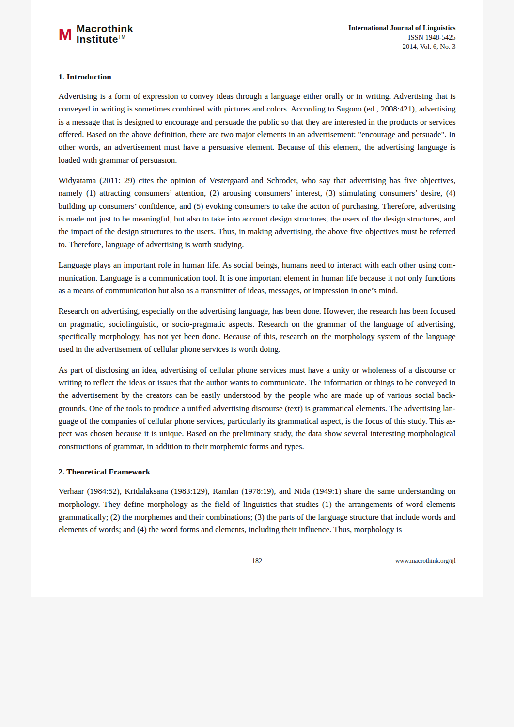M
Macrothink InstituteTM
International Journal of Linguistics
ISSN 1948-5425
2014, Vol. 6, No. 3
1. Introduction
Advertising is a form of expression to convey ideas through a language either orally or in writing. Advertising that is conveyed in writing is sometimes combined with pictures and colors. According to Sugono (ed., 2008:421), advertising is a message that is designed to encourage and persuade the public so that they are interested in the products or services offered. Based on the above definition, there are two major elements in an advertisement: "encourage and persuade". In other words, an advertisement must have a persuasive element. Because of this element, the advertising language is loaded with grammar of persuasion.
Widyatama (2011: 29) cites the opinion of Vestergaard and Schroder, who say that advertising has five objectives, namely (1) attracting consumers’ attention, (2) arousing consumers’ interest, (3) stimulating consumers’ desire, (4) building up consumers’ confidence, and (5) evoking consumers to take the action of purchasing. Therefore, advertising is made not just to be meaningful, but also to take into account design structures, the users of the design structures, and the impact of the design structures to the users. Thus, in making advertising, the above five objectives must be referred to. Therefore, language of advertising is worth studying.
Language plays an important role in human life. As social beings, humans need to interact with each other using communication. Language is a communication tool. It is one important element in human life because it not only functions as a means of communication but also as a transmitter of ideas, messages, or impression in one’s mind.
Research on advertising, especially on the advertising language, has been done. However, the research has been focused on pragmatic, sociolinguistic, or socio-pragmatic aspects. Research on the grammar of the language of advertising, specifically morphology, has not yet been done. Because of this, research on the morphology system of the language used in the advertisement of cellular phone services is worth doing.
As part of disclosing an idea, advertising of cellular phone services must have a unity or wholeness of a discourse or writing to reflect the ideas or issues that the author wants to communicate. The information or things to be conveyed in the advertisement by the creators can be easily understood by the people who are made up of various social backgrounds. One of the tools to produce a unified advertising discourse (text) is grammatical elements. The advertising language of the companies of cellular phone services, particularly its grammatical aspect, is the focus of this study. This aspect was chosen because it is unique. Based on the preliminary study, the data show several interesting morphological constructions of grammar, in addition to their morphemic forms and types.
2. Theoretical Framework
Verhaar (1984:52), Kridalaksana (1983:129), Ramlan (1978:19), and Nida (1949:1) share the same understanding on morphology. They define morphology as the field of linguistics that studies (1) the arrangements of word elements grammatically; (2) the morphemes and their combinations; (3) the parts of the language structure that include words and elements of words; and (4) the word forms and elements, including their influence. Thus, morphology is
182 www.macrothink.org/ijl